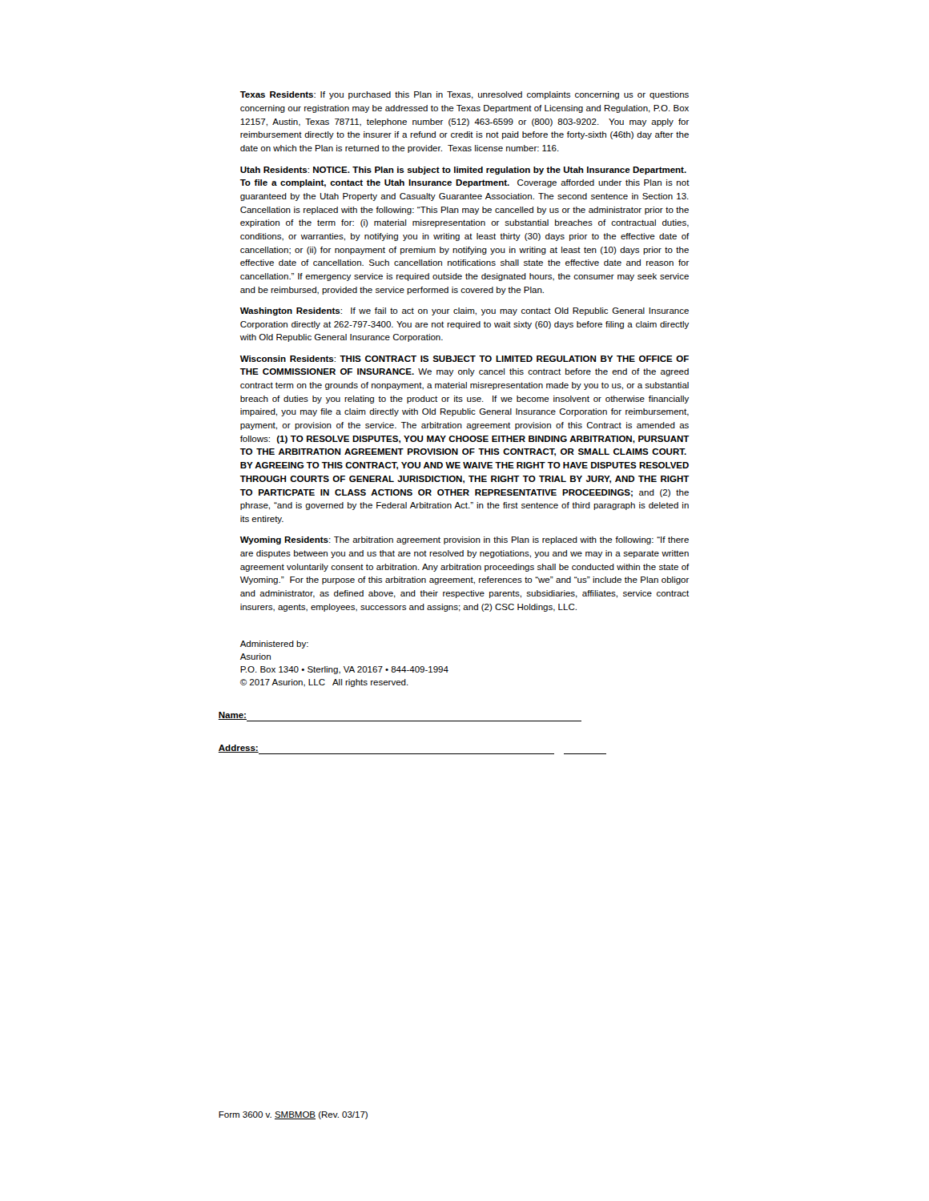Texas Residents: If you purchased this Plan in Texas, unresolved complaints concerning us or questions concerning our registration may be addressed to the Texas Department of Licensing and Regulation, P.O. Box 12157, Austin, Texas 78711, telephone number (512) 463-6599 or (800) 803-9202. You may apply for reimbursement directly to the insurer if a refund or credit is not paid before the forty-sixth (46th) day after the date on which the Plan is returned to the provider. Texas license number: 116.
Utah Residents: NOTICE. This Plan is subject to limited regulation by the Utah Insurance Department. To file a complaint, contact the Utah Insurance Department. Coverage afforded under this Plan is not guaranteed by the Utah Property and Casualty Guarantee Association. The second sentence in Section 13. Cancellation is replaced with the following: “This Plan may be cancelled by us or the administrator prior to the expiration of the term for: (i) material misrepresentation or substantial breaches of contractual duties, conditions, or warranties, by notifying you in writing at least thirty (30) days prior to the effective date of cancellation; or (ii) for nonpayment of premium by notifying you in writing at least ten (10) days prior to the effective date of cancellation. Such cancellation notifications shall state the effective date and reason for cancellation.” If emergency service is required outside the designated hours, the consumer may seek service and be reimbursed, provided the service performed is covered by the Plan.
Washington Residents: If we fail to act on your claim, you may contact Old Republic General Insurance Corporation directly at 262-797-3400. You are not required to wait sixty (60) days before filing a claim directly with Old Republic General Insurance Corporation.
Wisconsin Residents: THIS CONTRACT IS SUBJECT TO LIMITED REGULATION BY THE OFFICE OF THE COMMISSIONER OF INSURANCE. We may only cancel this contract before the end of the agreed contract term on the grounds of nonpayment, a material misrepresentation made by you to us, or a substantial breach of duties by you relating to the product or its use. If we become insolvent or otherwise financially impaired, you may file a claim directly with Old Republic General Insurance Corporation for reimbursement, payment, or provision of the service. The arbitration agreement provision of this Contract is amended as follows: (1) TO RESOLVE DISPUTES, YOU MAY CHOOSE EITHER BINDING ARBITRATION, PURSUANT TO THE ARBITRATION AGREEMENT PROVISION OF THIS CONTRACT, OR SMALL CLAIMS COURT. BY AGREEING TO THIS CONTRACT, YOU AND WE WAIVE THE RIGHT TO HAVE DISPUTES RESOLVED THROUGH COURTS OF GENERAL JURISDICTION, THE RIGHT TO TRIAL BY JURY, AND THE RIGHT TO PARTICPATE IN CLASS ACTIONS OR OTHER REPRESENTATIVE PROCEEDINGS; and (2) the phrase, “and is governed by the Federal Arbitration Act.” in the first sentence of third paragraph is deleted in its entirety.
Wyoming Residents: The arbitration agreement provision in this Plan is replaced with the following: “If there are disputes between you and us that are not resolved by negotiations, you and we may in a separate written agreement voluntarily consent to arbitration. Any arbitration proceedings shall be conducted within the state of Wyoming.” For the purpose of this arbitration agreement, references to “we” and “us” include the Plan obligor and administrator, as defined above, and their respective parents, subsidiaries, affiliates, service contract insurers, agents, employees, successors and assigns; and (2) CSC Holdings, LLC.
Administered by:
Asurion
P.O. Box 1340 • Sterling, VA 20167 • 844-409-1994
© 2017 Asurion, LLC All rights reserved.
Name:
Address:
Form 3600 v. SMBMOB (Rev. 03/17)